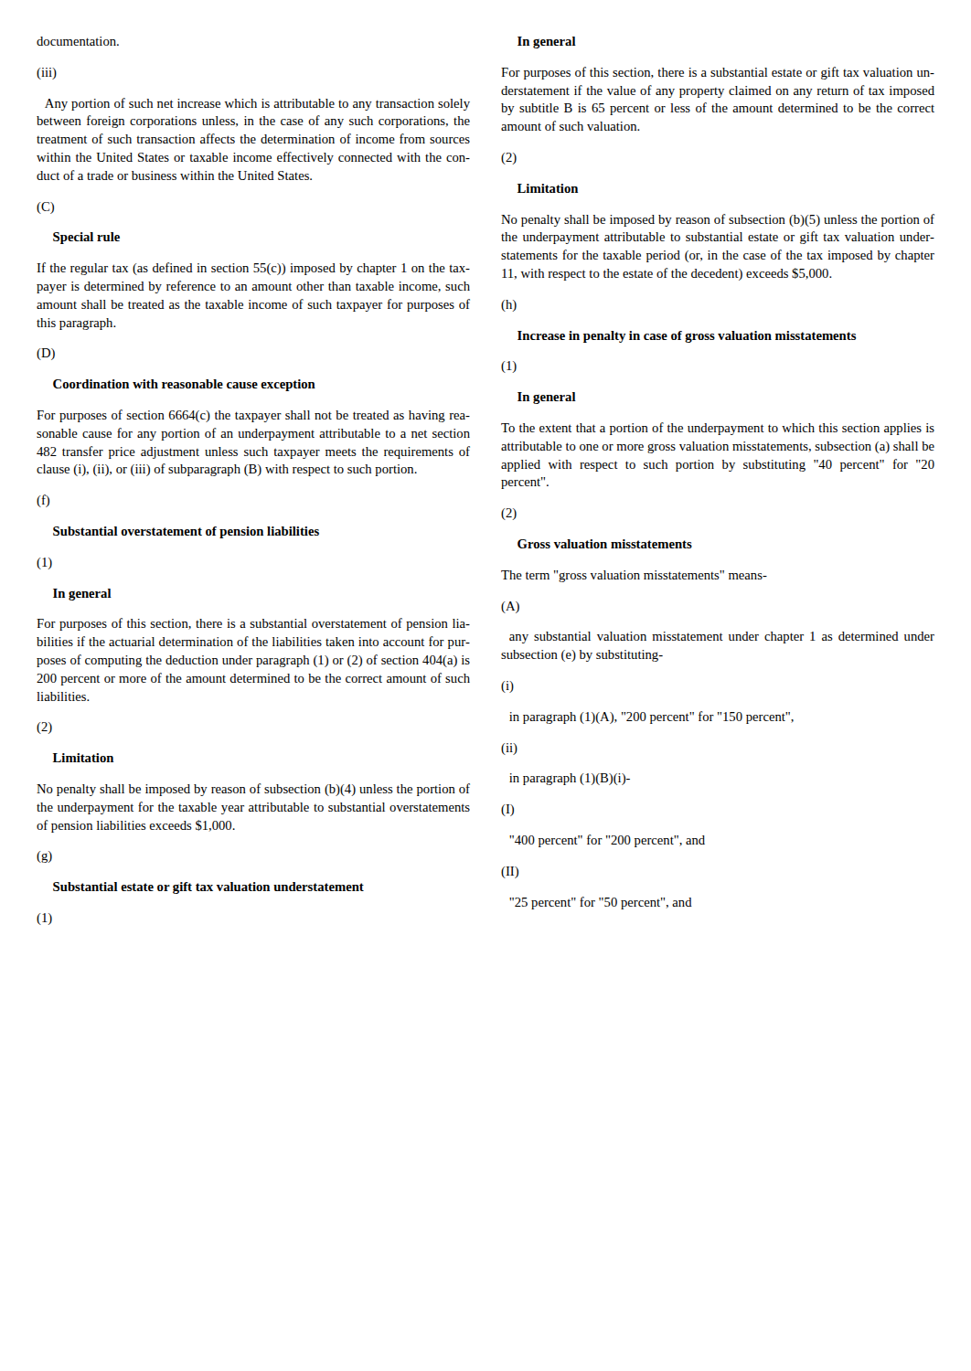documentation.
(iii)
Any portion of such net increase which is attributable to any transaction solely between foreign corporations unless, in the case of any such corporations, the treatment of such transaction affects the determination of income from sources within the United States or taxable income effectively connected with the conduct of a trade or business within the United States.
(C)
Special rule
If the regular tax (as defined in section 55(c)) imposed by chapter 1 on the taxpayer is determined by reference to an amount other than taxable income, such amount shall be treated as the taxable income of such taxpayer for purposes of this paragraph.
(D)
Coordination with reasonable cause exception
For purposes of section 6664(c) the taxpayer shall not be treated as having reasonable cause for any portion of an underpayment attributable to a net section 482 transfer price adjustment unless such taxpayer meets the requirements of clause (i), (ii), or (iii) of subparagraph (B) with respect to such portion.
(f)
Substantial overstatement of pension liabilities
(1)
In general
For purposes of this section, there is a substantial overstatement of pension liabilities if the actuarial determination of the liabilities taken into account for purposes of computing the deduction under paragraph (1) or (2) of section 404(a) is 200 percent or more of the amount determined to be the correct amount of such liabilities.
(2)
Limitation
No penalty shall be imposed by reason of subsection (b)(4) unless the portion of the underpayment for the taxable year attributable to substantial overstatements of pension liabilities exceeds $1,000.
(g)
Substantial estate or gift tax valuation understatement
(1)
In general
For purposes of this section, there is a substantial estate or gift tax valuation understatement if the value of any property claimed on any return of tax imposed by subtitle B is 65 percent or less of the amount determined to be the correct amount of such valuation.
(2)
Limitation
No penalty shall be imposed by reason of subsection (b)(5) unless the portion of the underpayment attributable to substantial estate or gift tax valuation understatements for the taxable period (or, in the case of the tax imposed by chapter 11, with respect to the estate of the decedent) exceeds $5,000.
(h)
Increase in penalty in case of gross valuation misstatements
(1)
In general
To the extent that a portion of the underpayment to which this section applies is attributable to one or more gross valuation misstatements, subsection (a) shall be applied with respect to such portion by substituting "40 percent" for "20 percent".
(2)
Gross valuation misstatements
The term "gross valuation misstatements" means-
(A)
any substantial valuation misstatement under chapter 1 as determined under subsection (e) by substituting-
(i)
in paragraph (1)(A), "200 percent" for "150 percent",
(ii)
in paragraph (1)(B)(i)-
(I)
"400 percent" for "200 percent", and
(II)
"25 percent" for "50 percent", and